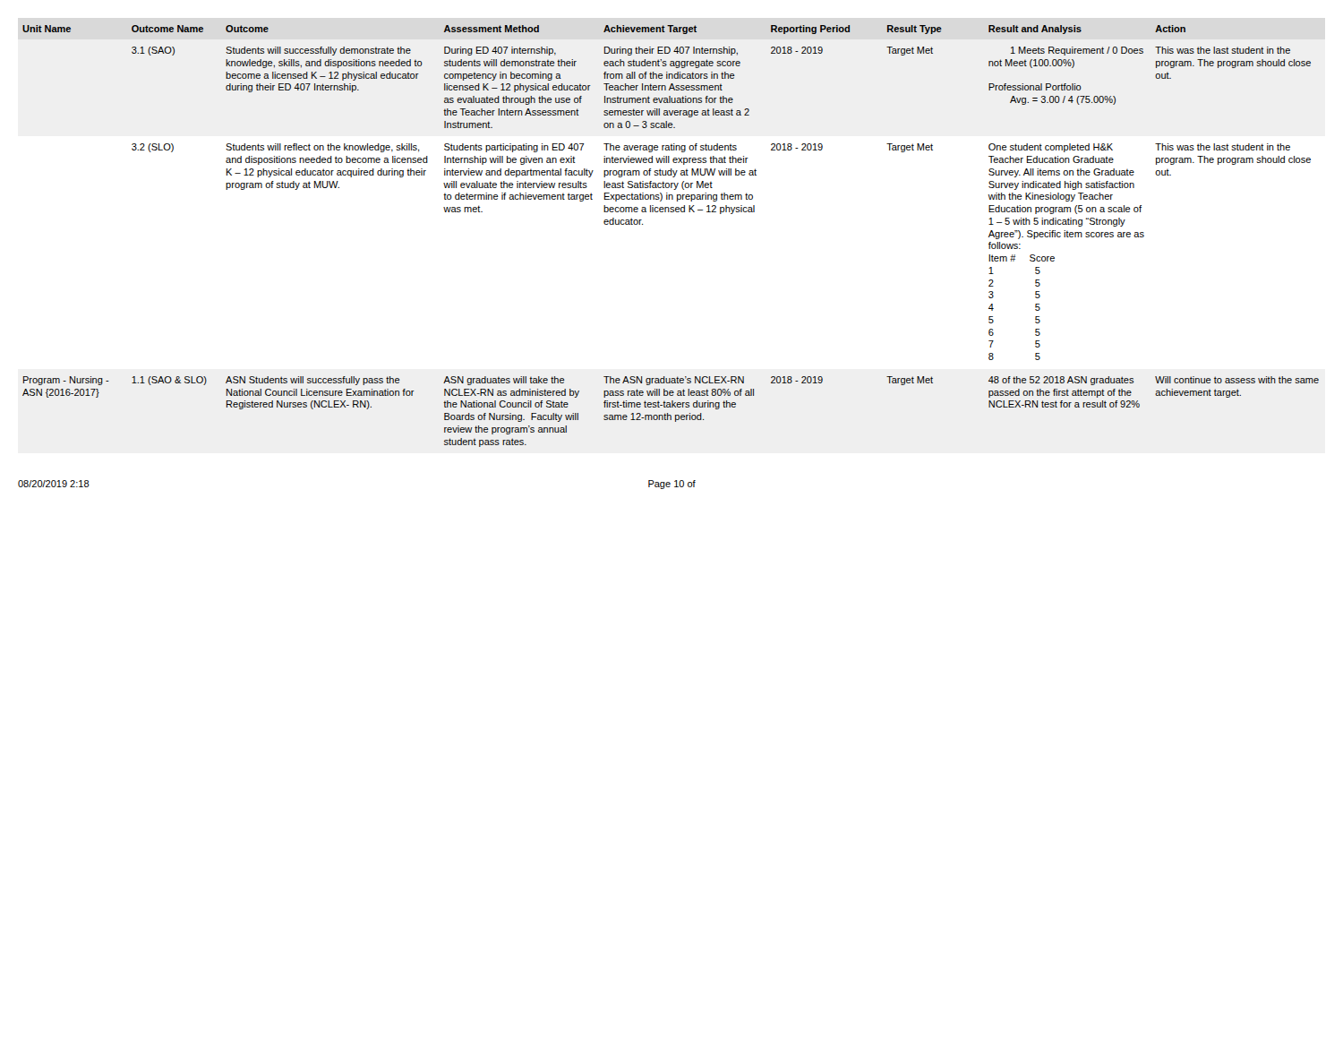| Unit Name | Outcome Name | Outcome | Assessment Method | Achievement Target | Reporting Period | Result Type | Result and Analysis | Action |
| --- | --- | --- | --- | --- | --- | --- | --- | --- |
| | 3.1 (SAO) | Students will successfully demonstrate the knowledge, skills, and dispositions needed to become a licensed K – 12 physical educator during their ED 407 Internship. | During ED 407 internship, students will demonstrate their competency in becoming a licensed K – 12 physical educator as evaluated through the use of the Teacher Intern Assessment Instrument. | During their ED 407 Internship, each student’s aggregate score from all of the indicators in the Teacher Intern Assessment Instrument evaluations for the semester will average at least a 2 on a 0 – 3 scale. | 2018 - 2019 | Target Met | 1 Meets Requirement / 0 Does not Meet (100.00%) Professional Portfolio Avg. = 3.00 / 4 (75.00%) | This was the last student in the program. The program should close out. |
| | 3.2 (SLO) | Students will reflect on the knowledge, skills, and dispositions needed to become a licensed K – 12 physical educator acquired during their program of study at MUW. | Students participating in ED 407 Internship will be given an exit interview and departmental faculty will evaluate the interview results to determine if achievement target was met. | The average rating of students interviewed will express that their program of study at MUW will be at least Satisfactory (or Met Expectations) in preparing them to become a licensed K – 12 physical educator. | 2018 - 2019 | Target Met | One student completed H&K Teacher Education Graduate Survey. All items on the Graduate Survey indicated high satisfaction with the Kinesiology Teacher Education program (5 on a scale of 1 – 5 with 5 indicating “Strongly Agree”). Specific item scores are as follows: Item # Score 1 5 2 5 3 5 4 5 5 5 6 5 7 5 8 5 | This was the last student in the program. The program should close out. |
| Program - Nursing - ASN {2016-2017} | 1.1 (SAO & SLO) | ASN Students will successfully pass the National Council Licensure Examination for Registered Nurses (NCLEX- RN). | ASN graduates will take the NCLEX-RN as administered by the National Council of State Boards of Nursing. Faculty will review the program’s annual student pass rates. | The ASN graduate’s NCLEX-RN pass rate will be at least 80% of all first-time test-takers during the same 12-month period. | 2018 - 2019 | Target Met | 48 of the 52 2018 ASN graduates passed on the first attempt of the NCLEX-RN test for a result of 92% | Will continue to assess with the same achievement target. |
08/20/2019 2:18
Page 10 of